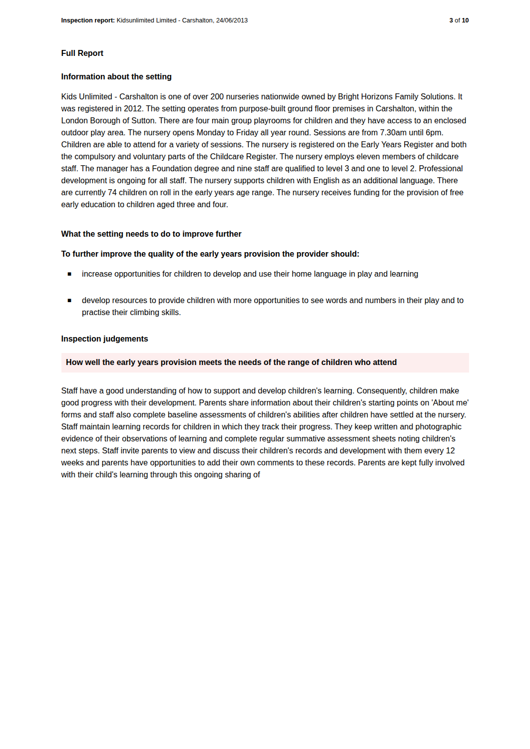Inspection report: Kidsunlimited Limited - Carshalton, 24/06/2013
3 of 10
Full Report
Information about the setting
Kids Unlimited - Carshalton is one of over 200 nurseries nationwide owned by Bright Horizons Family Solutions. It was registered in 2012. The setting operates from purpose-built ground floor premises in Carshalton, within the London Borough of Sutton. There are four main group playrooms for children and they have access to an enclosed outdoor play area. The nursery opens Monday to Friday all year round. Sessions are from 7.30am until 6pm. Children are able to attend for a variety of sessions. The nursery is registered on the Early Years Register and both the compulsory and voluntary parts of the Childcare Register. The nursery employs eleven members of childcare staff. The manager has a Foundation degree and nine staff are qualified to level 3 and one to level 2. Professional development is ongoing for all staff. The nursery supports children with English as an additional language. There are currently 74 children on roll in the early years age range. The nursery receives funding for the provision of free early education to children aged three and four.
What the setting needs to do to improve further
To further improve the quality of the early years provision the provider should:
increase opportunities for children to develop and use their home language in play and learning
develop resources to provide children with more opportunities to see words and numbers in their play and to practise their climbing skills.
Inspection judgements
How well the early years provision meets the needs of the range of children who attend
Staff have a good understanding of how to support and develop children's learning. Consequently, children make good progress with their development. Parents share information about their children's starting points on 'About me' forms and staff also complete baseline assessments of children's abilities after children have settled at the nursery. Staff maintain learning records for children in which they track their progress. They keep written and photographic evidence of their observations of learning and complete regular summative assessment sheets noting children's next steps. Staff invite parents to view and discuss their children's records and development with them every 12 weeks and parents have opportunities to add their own comments to these records. Parents are kept fully involved with their child's learning through this ongoing sharing of